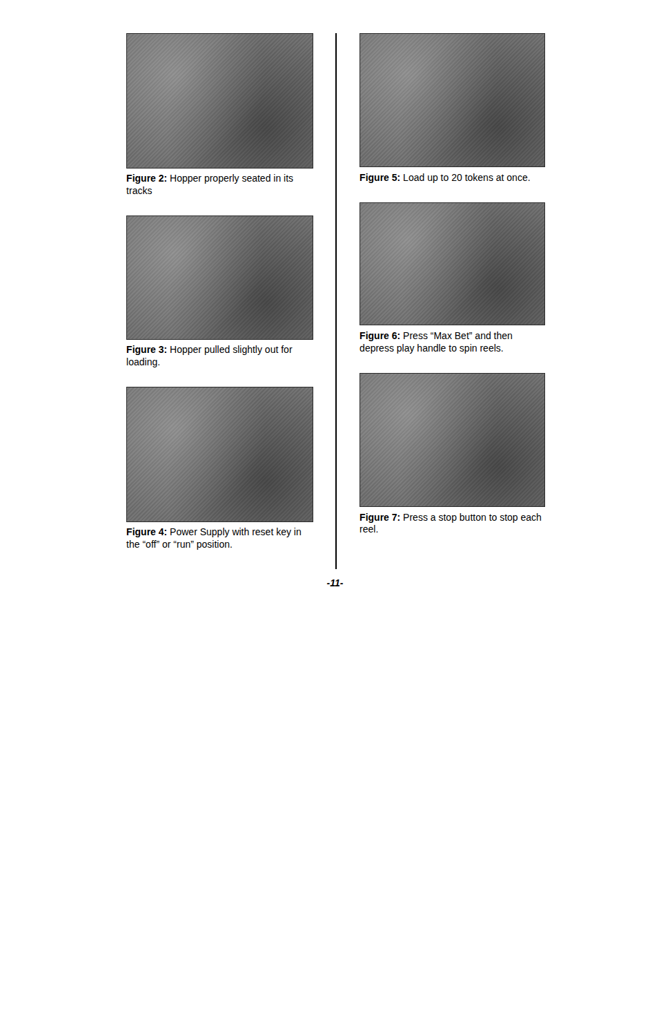Figure 2: Hopper properly seated in its tracks
Figure 3: Hopper pulled slightly out for loading.
Figure 4: Power Supply with reset key in the “off” or “run” position.
Figure 5: Load up to 20 tokens at once.
Figure 6: Press “Max Bet” and then depress play handle to spin reels.
Figure 7: Press a stop button to stop each reel.
-11-